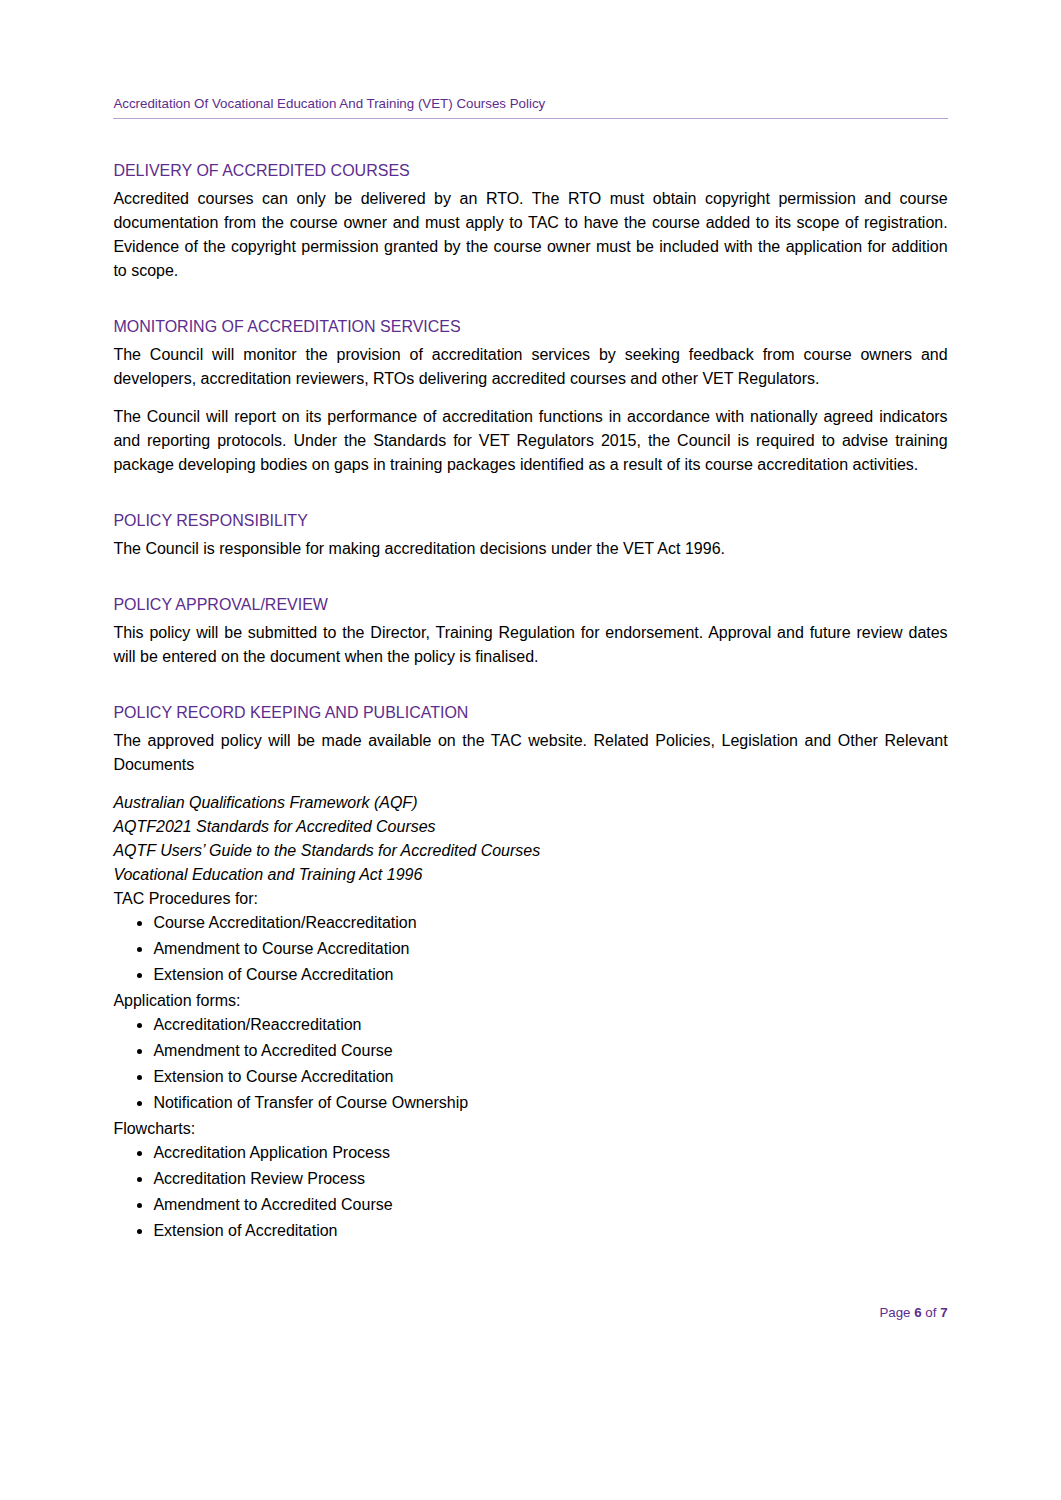Accreditation Of Vocational Education And Training (VET) Courses Policy
Delivery of Accredited Courses
Accredited courses can only be delivered by an RTO. The RTO must obtain copyright permission and course documentation from the course owner and must apply to TAC to have the course added to its scope of registration. Evidence of the copyright permission granted by the course owner must be included with the application for addition to scope.
Monitoring of Accreditation Services
The Council will monitor the provision of accreditation services by seeking feedback from course owners and developers, accreditation reviewers, RTOs delivering accredited courses and other VET Regulators.
The Council will report on its performance of accreditation functions in accordance with nationally agreed indicators and reporting protocols. Under the Standards for VET Regulators 2015, the Council is required to advise training package developing bodies on gaps in training packages identified as a result of its course accreditation activities.
Policy Responsibility
The Council is responsible for making accreditation decisions under the VET Act 1996.
Policy Approval/Review
This policy will be submitted to the Director, Training Regulation for endorsement. Approval and future review dates will be entered on the document when the policy is finalised.
Policy Record Keeping and Publication
The approved policy will be made available on the TAC website. Related Policies, Legislation and Other Relevant Documents
Australian Qualifications Framework (AQF)
AQTF2021 Standards for Accredited Courses
AQTF Users’ Guide to the Standards for Accredited Courses
Vocational Education and Training Act 1996
TAC Procedures for:
Course Accreditation/Reaccreditation
Amendment to Course Accreditation
Extension of Course Accreditation
Application forms:
Accreditation/Reaccreditation
Amendment to Accredited Course
Extension to Course Accreditation
Notification of Transfer of Course Ownership
Flowcharts:
Accreditation Application Process
Accreditation Review Process
Amendment to Accredited Course
Extension of Accreditation
Page 6 of 7